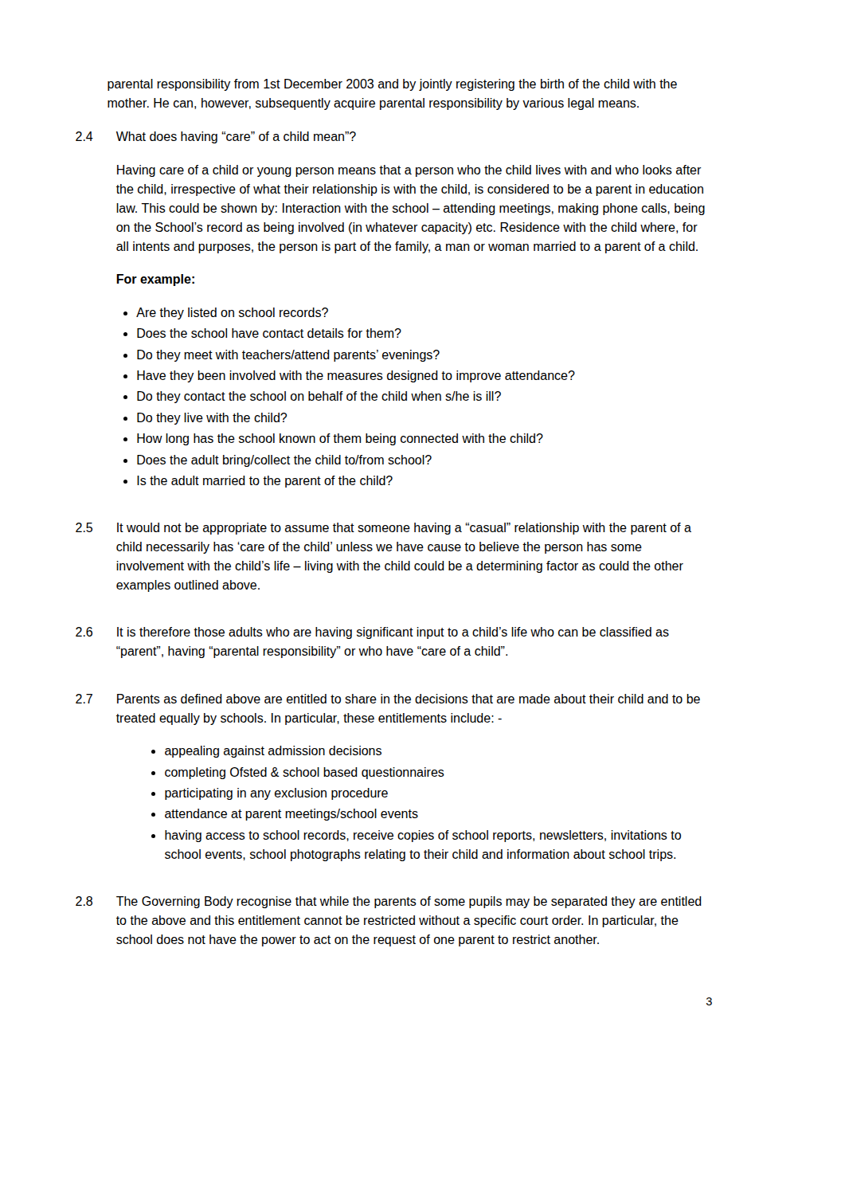parental responsibility from 1st December 2003 and by jointly registering the birth of the child with the mother. He can, however, subsequently acquire parental responsibility by various legal means.
2.4
What does having “care” of a child mean”?
Having care of a child or young person means that a person who the child lives with and who looks after the child, irrespective of what their relationship is with the child, is considered to be a parent in education law. This could be shown by: Interaction with the school – attending meetings, making phone calls, being on the School’s record as being involved (in whatever capacity) etc. Residence with the child where, for all intents and purposes, the person is part of the family, a man or woman married to a parent of a child.
For example:
Are they listed on school records?
Does the school have contact details for them?
Do they meet with teachers/attend parents’ evenings?
Have they been involved with the measures designed to improve attendance?
Do they contact the school on behalf of the child when s/he is ill?
Do they live with the child?
How long has the school known of them being connected with the child?
Does the adult bring/collect the child to/from school?
Is the adult married to the parent of the child?
2.5
It would not be appropriate to assume that someone having a “casual” relationship with the parent of a child necessarily has ‘care of the child’ unless we have cause to believe the person has some involvement with the child’s life – living with the child could be a determining factor as could the other examples outlined above.
2.6
It is therefore those adults who are having significant input to a child’s life who can be classified as “parent”, having “parental responsibility” or who have “care of a child”.
2.7
Parents as defined above are entitled to share in the decisions that are made about their child and to be treated equally by schools. In particular, these entitlements include: -
appealing against admission decisions
completing Ofsted & school based questionnaires
participating in any exclusion procedure
attendance at parent meetings/school events
having access to school records, receive copies of school reports, newsletters, invitations to school events, school photographs relating to their child and information about school trips.
2.8
The Governing Body recognise that while the parents of some pupils may be separated they are entitled to the above and this entitlement cannot be restricted without a specific court order. In particular, the school does not have the power to act on the request of one parent to restrict another.
3